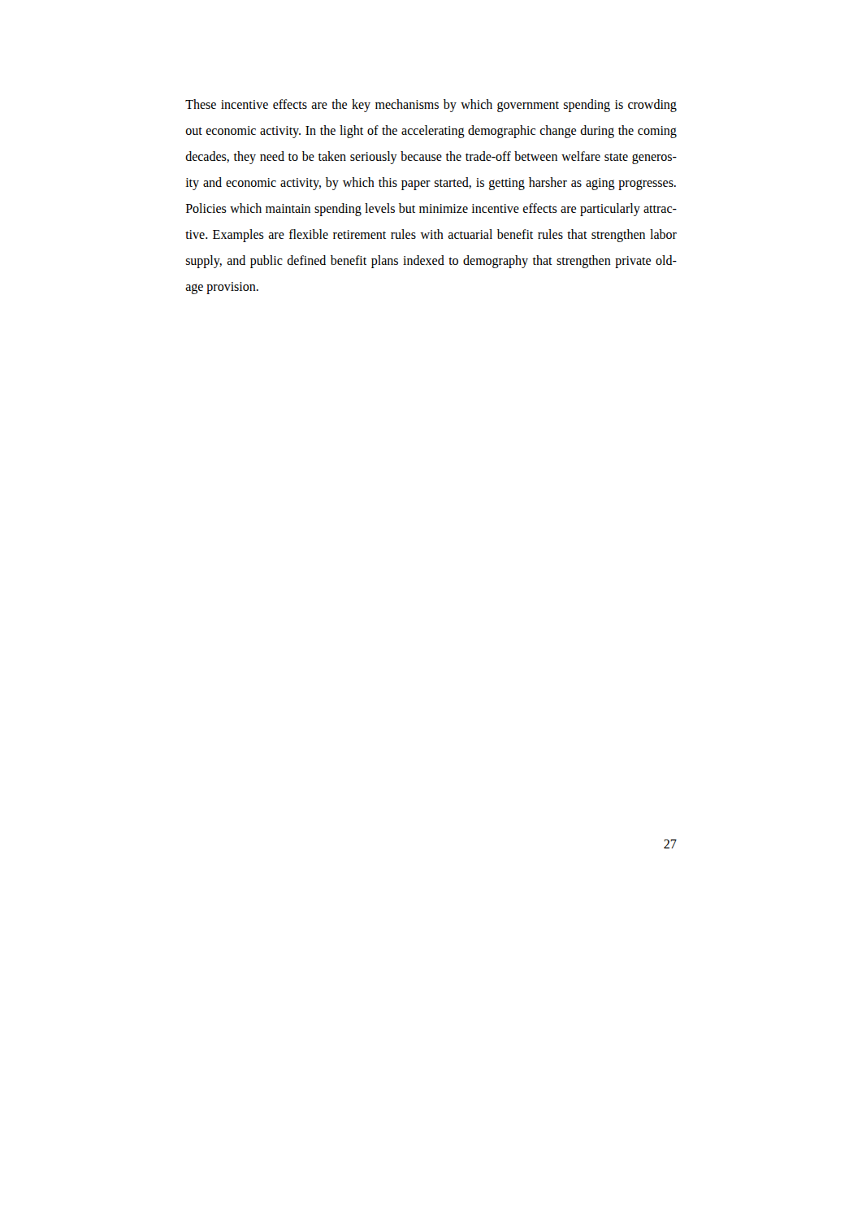These incentive effects are the key mechanisms by which government spending is crowding out economic activity. In the light of the accelerating demographic change during the coming decades, they need to be taken seriously because the trade-off between welfare state generosity and economic activity, by which this paper started, is getting harsher as aging progresses. Policies which maintain spending levels but minimize incentive effects are particularly attractive. Examples are flexible retirement rules with actuarial benefit rules that strengthen labor supply, and public defined benefit plans indexed to demography that strengthen private old-age provision.
27